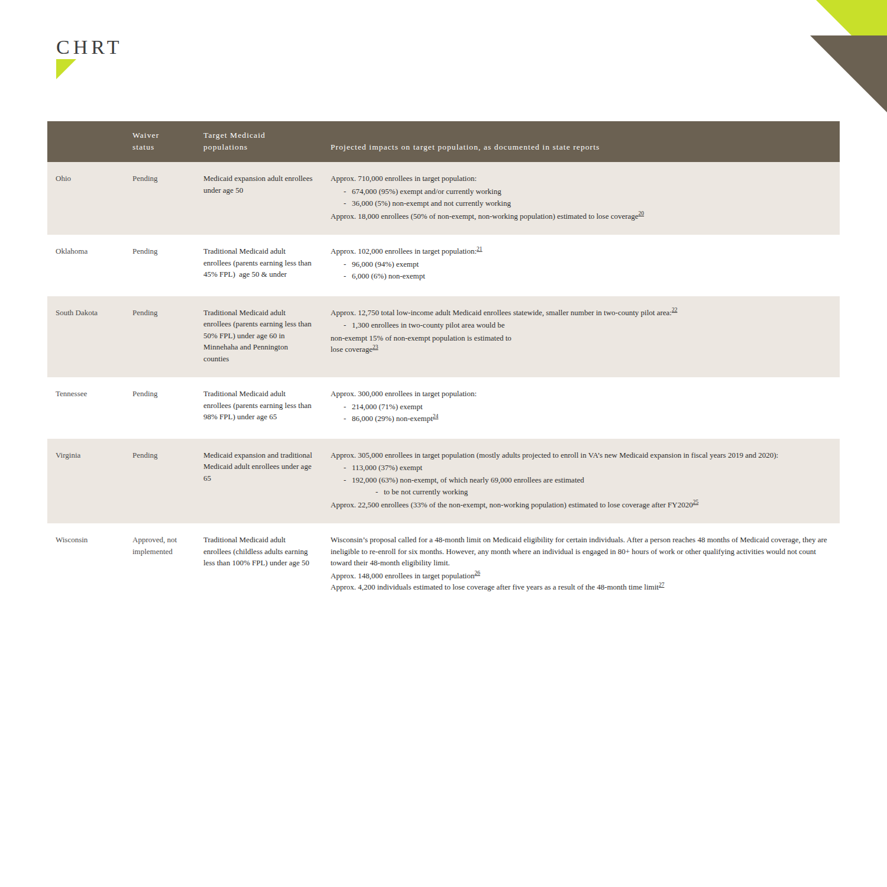CHRT
| | Waiver status | Target Medicaid populations | Projected impacts on target population, as documented in state reports |
| --- | --- | --- | --- |
| Ohio | Pending | Medicaid expansion adult enrollees under age 50 | Approx. 710,000 enrollees in target population: 674,000 (95%) exempt and/or currently working 36,000 (5%) non-exempt and not currently working Approx. 18,000 enrollees (50% of non-exempt, non-working population) estimated to lose coverage 20 |
| Oklahoma | Pending | Traditional Medicaid adult enrollees (parents earning less than 45% FPL) age 50 & under | Approx. 102,000 enrollees in target population: 21 96,000 (94%) exempt 6,000 (6%) non-exempt |
| South Dakota | Pending | Traditional Medicaid adult enrollees (parents earning less than 50% FPL) under age 60 in Minnehaha and Pennington counties | Approx. 12,750 total low-income adult Medicaid enrollees statewide, smaller number in two-county pilot area: 22 1,300 enrollees in two-county pilot area would be non-exempt 15% of non-exempt population is estimated to lose coverage 23 |
| Tennessee | Pending | Traditional Medicaid adult enrollees (parents earning less than 98% FPL) under age 65 | Approx. 300,000 enrollees in target population: 214,000 (71%) exempt 86,000 (29%) non-exempt 24 |
| Virginia | Pending | Medicaid expansion and traditional Medicaid adult enrollees under age 65 | Approx. 305,000 enrollees in target population (mostly adults projected to enroll in VA’s new Medicaid expansion in fiscal years 2019 and 2020): 113,000 (37%) exempt 192,000 (63%) non-exempt, of which nearly 69,000 enrollees are estimated to be not currently working Approx. 22,500 enrollees (33% of the non-exempt, non-working population) estimated to lose coverage after FY2020 25 |
| Wisconsin | Approved, not implemented | Traditional Medicaid adult enrollees (childless adults earning less than 100% FPL) under age 50 | Wisconsin’s proposal called for a 48-month limit on Medicaid eligibility for certain individuals. After a person reaches 48 months of Medicaid coverage, they are ineligible to re-enroll for six months. However, any month where an individual is engaged in 80+ hours of work or other qualifying activities would not count toward their 48-month eligibility limit. Approx. 148,000 enrollees in target population 26 Approx. 4,200 individuals estimated to lose coverage after five years as a result of the 48-month time limit 27 |